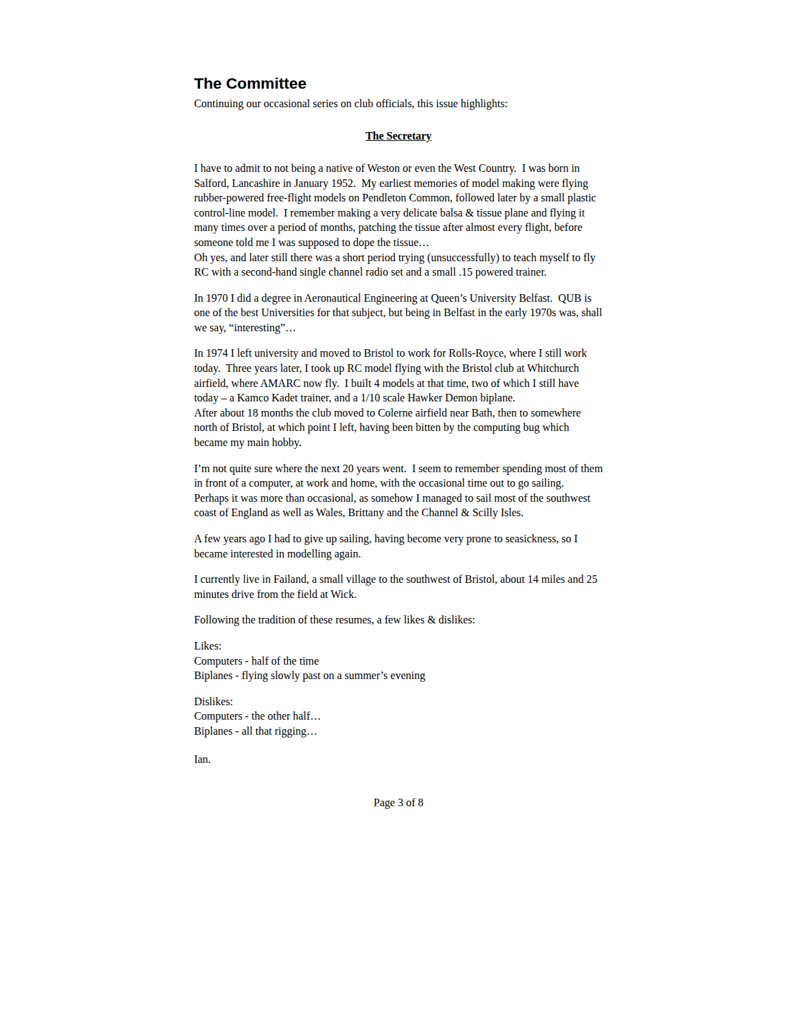The Committee
Continuing our occasional series on club officials, this issue highlights:
The Secretary
I have to admit to not being a native of Weston or even the West Country. I was born in Salford, Lancashire in January 1952. My earliest memories of model making were flying rubber-powered free-flight models on Pendleton Common, followed later by a small plastic control-line model. I remember making a very delicate balsa & tissue plane and flying it many times over a period of months, patching the tissue after almost every flight, before someone told me I was supposed to dope the tissue…
Oh yes, and later still there was a short period trying (unsuccessfully) to teach myself to fly RC with a second-hand single channel radio set and a small .15 powered trainer.
In 1970 I did a degree in Aeronautical Engineering at Queen’s University Belfast. QUB is one of the best Universities for that subject, but being in Belfast in the early 1970s was, shall we say, “interesting”…
In 1974 I left university and moved to Bristol to work for Rolls-Royce, where I still work today. Three years later, I took up RC model flying with the Bristol club at Whitchurch airfield, where AMARC now fly. I built 4 models at that time, two of which I still have today – a Kamco Kadet trainer, and a 1/10 scale Hawker Demon biplane.
After about 18 months the club moved to Colerne airfield near Bath, then to somewhere north of Bristol, at which point I left, having been bitten by the computing bug which became my main hobby.
I’m not quite sure where the next 20 years went. I seem to remember spending most of them in front of a computer, at work and home, with the occasional time out to go sailing. Perhaps it was more than occasional, as somehow I managed to sail most of the southwest coast of England as well as Wales, Brittany and the Channel & Scilly Isles.
A few years ago I had to give up sailing, having become very prone to seasickness, so I became interested in modelling again.
I currently live in Failand, a small village to the southwest of Bristol, about 14 miles and 25 minutes drive from the field at Wick.
Following the tradition of these resumes, a few likes & dislikes:
Likes:
Computers - half of the time
Biplanes - flying slowly past on a summer’s evening
Dislikes:
Computers - the other half…
Biplanes - all that rigging…
Ian.
Page 3 of 8